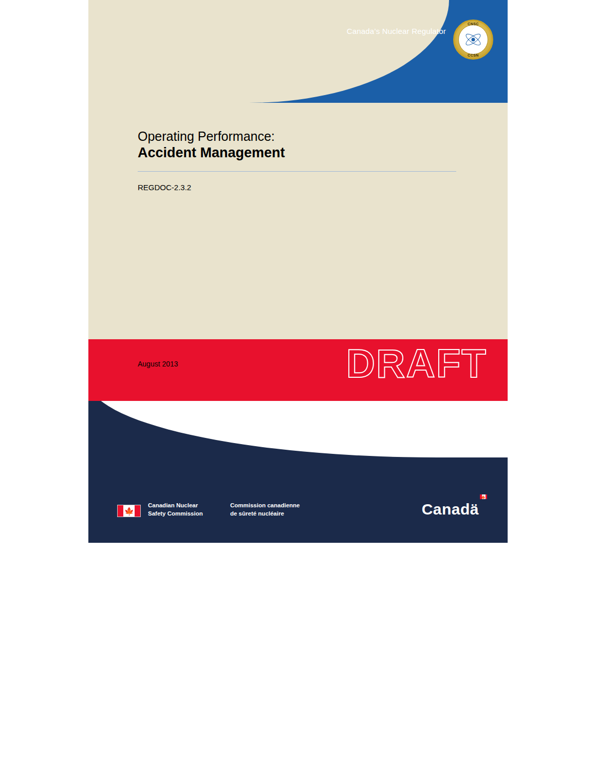Canada’s Nuclear Regulator
CNSC CCSN
Operating Performance:
Accident Management
REGDOC-2.3.2
August 2013
DRAFT
🍁
Canadian Nuclear
Safety Commission Commission canadienne
de sûreté nucléaire
Canadä🍁